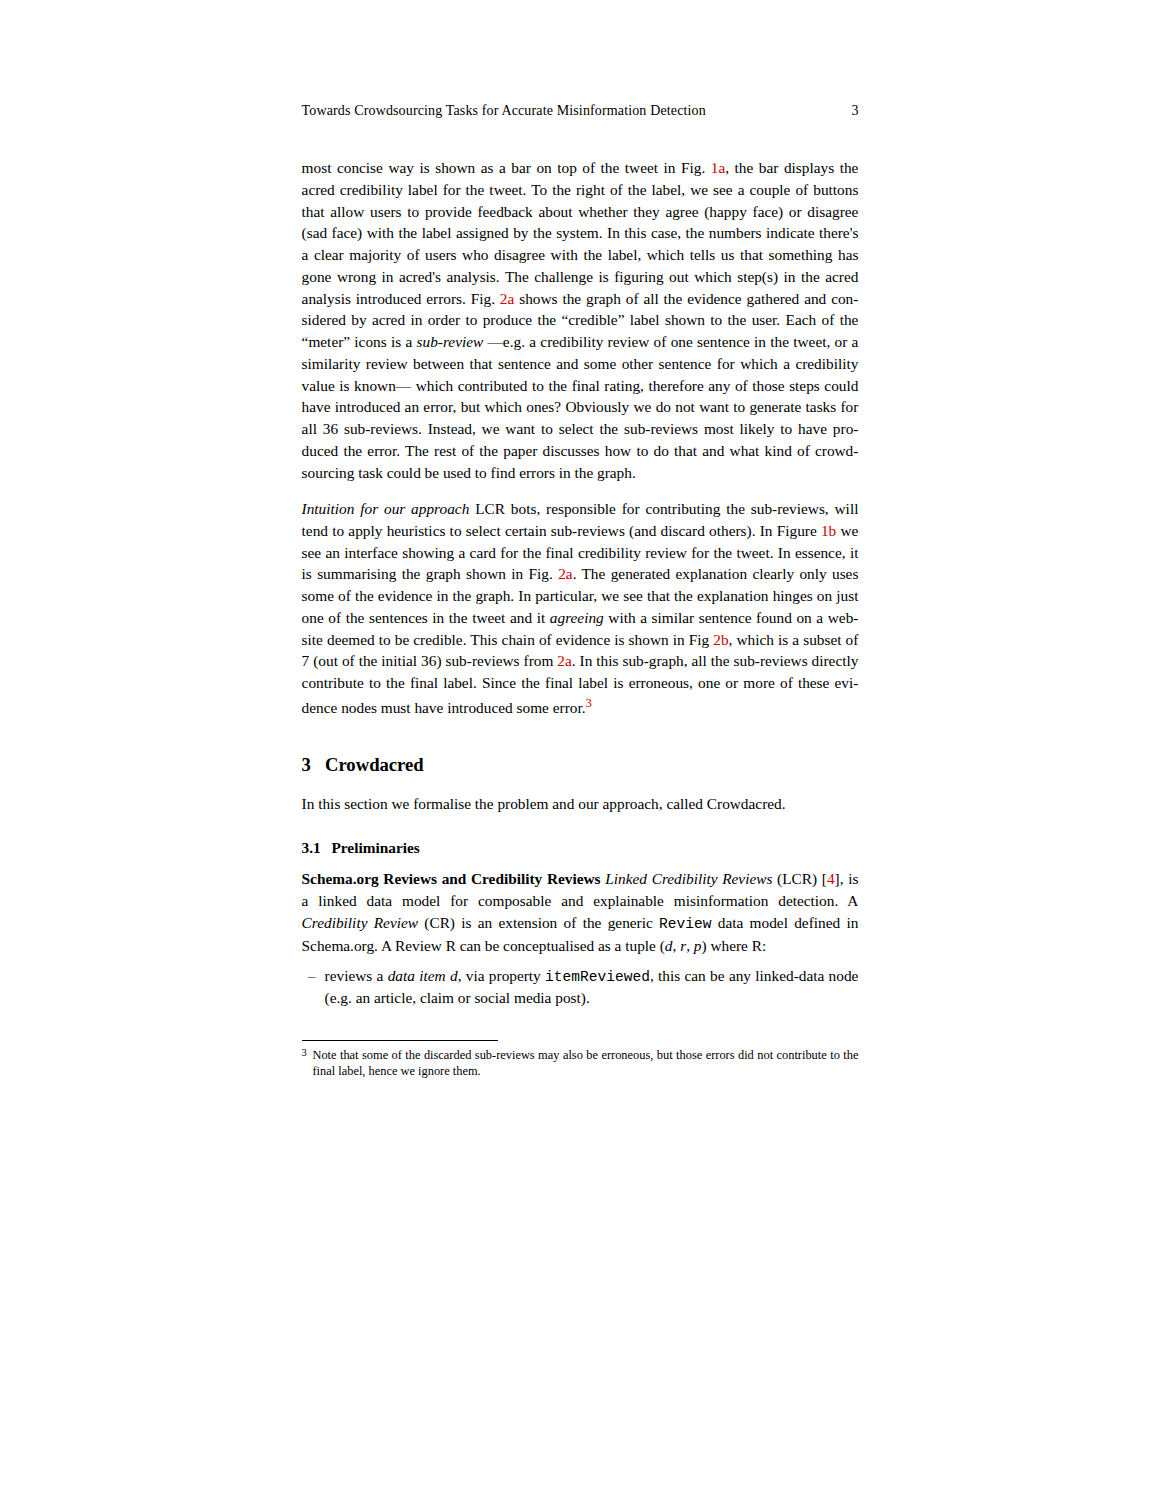Towards Crowdsourcing Tasks for Accurate Misinformation Detection 3
most concise way is shown as a bar on top of the tweet in Fig. 1a, the bar displays the acred credibility label for the tweet. To the right of the label, we see a couple of buttons that allow users to provide feedback about whether they agree (happy face) or disagree (sad face) with the label assigned by the system. In this case, the numbers indicate there's a clear majority of users who disagree with the label, which tells us that something has gone wrong in acred's analysis. The challenge is figuring out which step(s) in the acred analysis introduced errors. Fig. 2a shows the graph of all the evidence gathered and considered by acred in order to produce the “credible” label shown to the user. Each of the “meter” icons is a sub-review —e.g. a credibility review of one sentence in the tweet, or a similarity review between that sentence and some other sentence for which a credibility value is known— which contributed to the final rating, therefore any of those steps could have introduced an error, but which ones? Obviously we do not want to generate tasks for all 36 sub-reviews. Instead, we want to select the sub-reviews most likely to have produced the error. The rest of the paper discusses how to do that and what kind of crowdsourcing task could be used to find errors in the graph.
Intuition for our approach LCR bots, responsible for contributing the sub-reviews, will tend to apply heuristics to select certain sub-reviews (and discard others). In Figure 1b we see an interface showing a card for the final credibility review for the tweet. In essence, it is summarising the graph shown in Fig. 2a. The generated explanation clearly only uses some of the evidence in the graph. In particular, we see that the explanation hinges on just one of the sentences in the tweet and it agreeing with a similar sentence found on a website deemed to be credible. This chain of evidence is shown in Fig 2b, which is a subset of 7 (out of the initial 36) sub-reviews from 2a. In this sub-graph, all the sub-reviews directly contribute to the final label. Since the final label is erroneous, one or more of these evidence nodes must have introduced some error.3
3 Crowdacred
In this section we formalise the problem and our approach, called Crowdacred.
3.1 Preliminaries
Schema.org Reviews and Credibility Reviews Linked Credibility Reviews (LCR) [4], is a linked data model for composable and explainable misinformation detection. A Credibility Review (CR) is an extension of the generic Review data model defined in Schema.org. A Review R can be conceptualised as a tuple (d, r, p) where R:
reviews a data item d, via property itemReviewed, this can be any linked-data node (e.g. an article, claim or social media post).
3 Note that some of the discarded sub-reviews may also be erroneous, but those errors did not contribute to the final label, hence we ignore them.